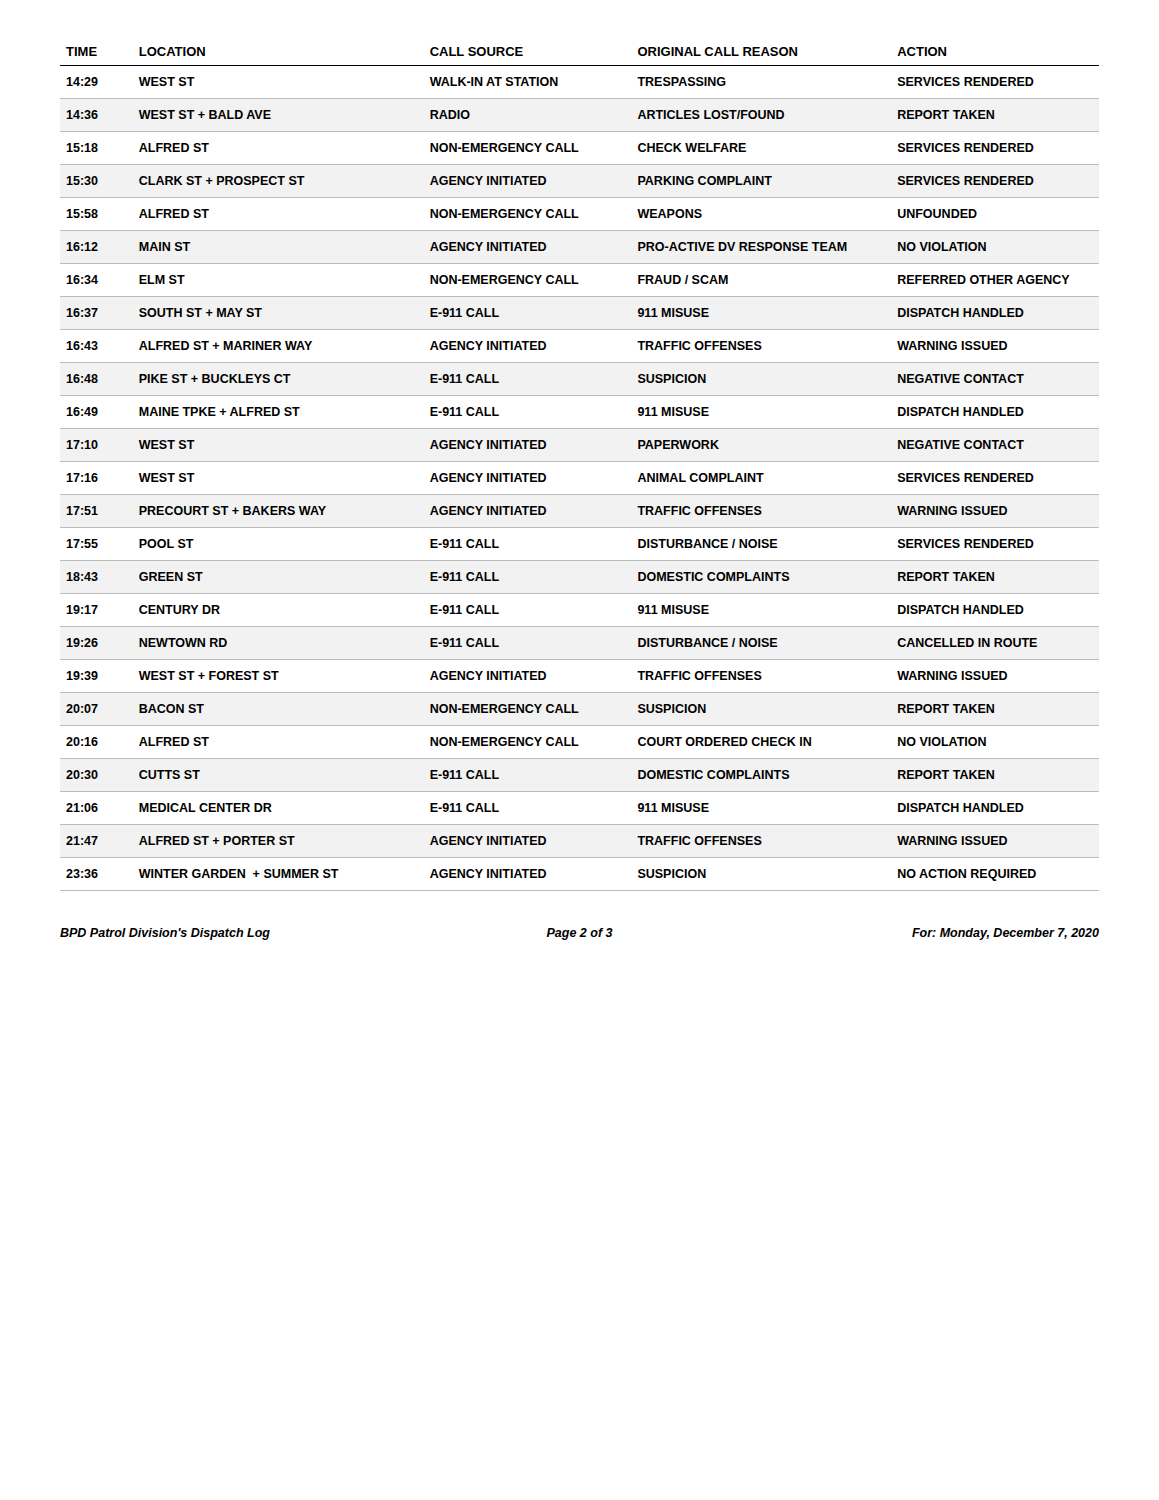| TIME | LOCATION | CALL SOURCE | ORIGINAL CALL REASON | ACTION |
| --- | --- | --- | --- | --- |
| 14:29 | WEST ST | WALK-IN AT STATION | TRESPASSING | SERVICES RENDERED |
| 14:36 | WEST ST + BALD AVE | RADIO | ARTICLES LOST/FOUND | REPORT TAKEN |
| 15:18 | ALFRED ST | NON-EMERGENCY CALL | CHECK WELFARE | SERVICES RENDERED |
| 15:30 | CLARK ST + PROSPECT ST | AGENCY INITIATED | PARKING COMPLAINT | SERVICES RENDERED |
| 15:58 | ALFRED ST | NON-EMERGENCY CALL | WEAPONS | UNFOUNDED |
| 16:12 | MAIN ST | AGENCY INITIATED | PRO-ACTIVE DV RESPONSE TEAM | NO VIOLATION |
| 16:34 | ELM ST | NON-EMERGENCY CALL | FRAUD / SCAM | REFERRED OTHER AGENCY |
| 16:37 | SOUTH ST + MAY ST | E-911 CALL | 911 MISUSE | DISPATCH HANDLED |
| 16:43 | ALFRED ST + MARINER WAY | AGENCY INITIATED | TRAFFIC OFFENSES | WARNING ISSUED |
| 16:48 | PIKE ST + BUCKLEYS CT | E-911 CALL | SUSPICION | NEGATIVE CONTACT |
| 16:49 | MAINE TPKE + ALFRED ST | E-911 CALL | 911 MISUSE | DISPATCH HANDLED |
| 17:10 | WEST ST | AGENCY INITIATED | PAPERWORK | NEGATIVE CONTACT |
| 17:16 | WEST ST | AGENCY INITIATED | ANIMAL COMPLAINT | SERVICES RENDERED |
| 17:51 | PRECOURT ST + BAKERS WAY | AGENCY INITIATED | TRAFFIC OFFENSES | WARNING ISSUED |
| 17:55 | POOL ST | E-911 CALL | DISTURBANCE / NOISE | SERVICES RENDERED |
| 18:43 | GREEN ST | E-911 CALL | DOMESTIC COMPLAINTS | REPORT TAKEN |
| 19:17 | CENTURY DR | E-911 CALL | 911 MISUSE | DISPATCH HANDLED |
| 19:26 | NEWTOWN RD | E-911 CALL | DISTURBANCE / NOISE | CANCELLED IN ROUTE |
| 19:39 | WEST ST + FOREST ST | AGENCY INITIATED | TRAFFIC OFFENSES | WARNING ISSUED |
| 20:07 | BACON ST | NON-EMERGENCY CALL | SUSPICION | REPORT TAKEN |
| 20:16 | ALFRED ST | NON-EMERGENCY CALL | COURT ORDERED CHECK IN | NO VIOLATION |
| 20:30 | CUTTS ST | E-911 CALL | DOMESTIC COMPLAINTS | REPORT TAKEN |
| 21:06 | MEDICAL CENTER DR | E-911 CALL | 911 MISUSE | DISPATCH HANDLED |
| 21:47 | ALFRED ST + PORTER ST | AGENCY INITIATED | TRAFFIC OFFENSES | WARNING ISSUED |
| 23:36 | WINTER GARDEN + SUMMER ST | AGENCY INITIATED | SUSPICION | NO ACTION REQUIRED |
BPD Patrol Division's Dispatch Log
Page 2 of 3
For: Monday, December 7, 2020